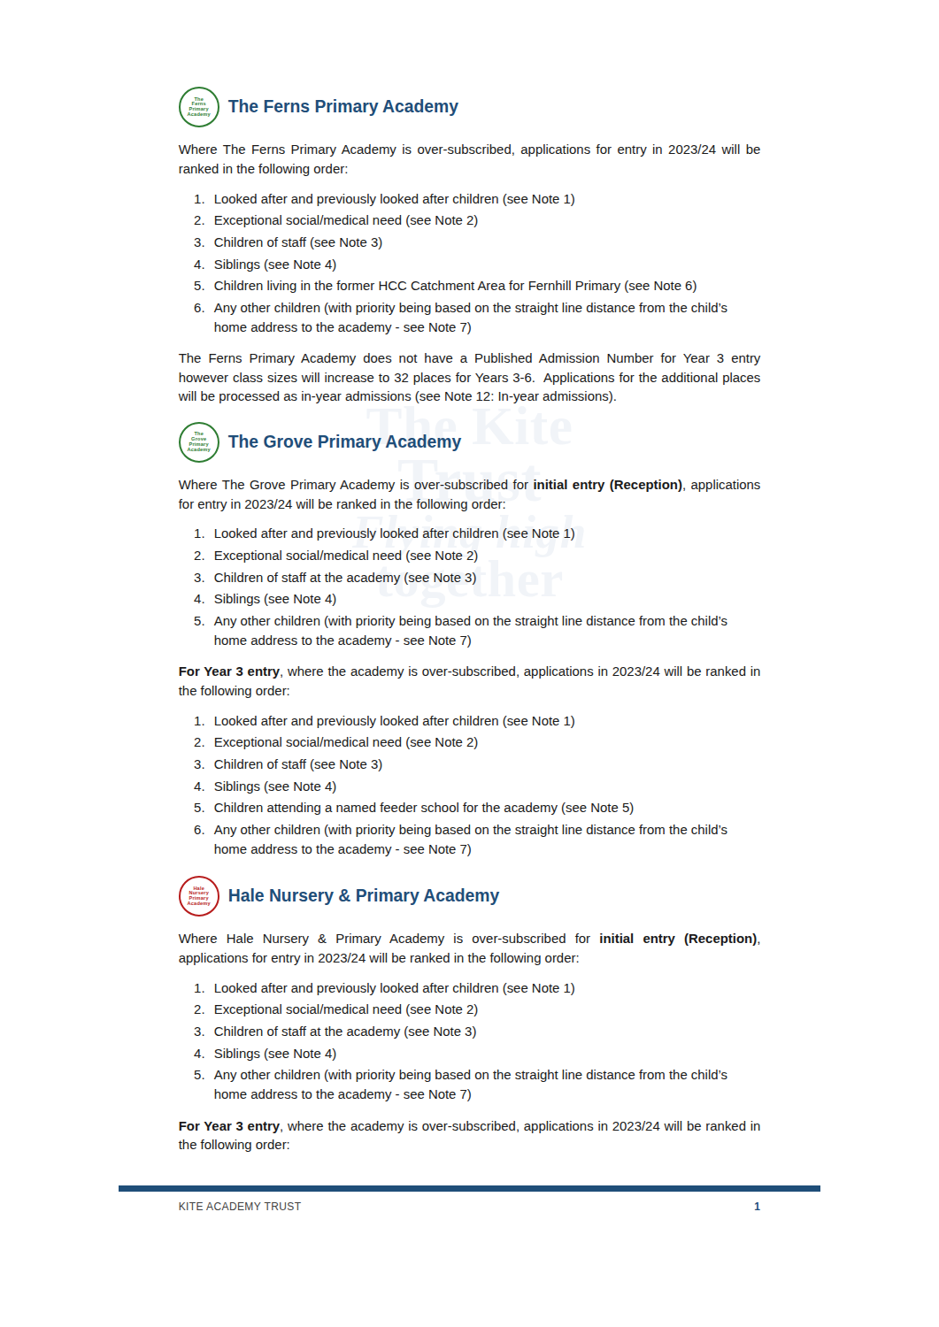The Kite Trust Flying high together
The
Ferns
Primary
Academy The Ferns Primary Academy
Where The Ferns Primary Academy is over-subscribed, applications for entry in 2023/24 will be ranked in the following order:
Looked after and previously looked after children (see Note 1)
Exceptional social/medical need (see Note 2)
Children of staff (see Note 3)
Siblings (see Note 4)
Children living in the former HCC Catchment Area for Fernhill Primary (see Note 6)
Any other children (with priority being based on the straight line distance from the child’s home address to the academy - see Note 7)
The Ferns Primary Academy does not have a Published Admission Number for Year 3 entry however class sizes will increase to 32 places for Years 3-6. Applications for the additional places will be processed as in-year admissions (see Note 12: In-year admissions).
The
Grove
Primary
Academy The Grove Primary Academy
Where The Grove Primary Academy is over-subscribed for initial entry (Reception), applications for entry in 2023/24 will be ranked in the following order:
Looked after and previously looked after children (see Note 1)
Exceptional social/medical need (see Note 2)
Children of staff at the academy (see Note 3)
Siblings (see Note 4)
Any other children (with priority being based on the straight line distance from the child’s home address to the academy - see Note 7)
For Year 3 entry, where the academy is over-subscribed, applications in 2023/24 will be ranked in the following order:
Looked after and previously looked after children (see Note 1)
Exceptional social/medical need (see Note 2)
Children of staff (see Note 3)
Siblings (see Note 4)
Children attending a named feeder school for the academy (see Note 5)
Any other children (with priority being based on the straight line distance from the child’s home address to the academy - see Note 7)
Hale
Nursery
Primary
Academy Hale Nursery & Primary Academy
Where Hale Nursery & Primary Academy is over-subscribed for initial entry (Reception), applications for entry in 2023/24 will be ranked in the following order:
Looked after and previously looked after children (see Note 1)
Exceptional social/medical need (see Note 2)
Children of staff at the academy (see Note 3)
Siblings (see Note 4)
Any other children (with priority being based on the straight line distance from the child’s home address to the academy - see Note 7)
For Year 3 entry, where the academy is over-subscribed, applications in 2023/24 will be ranked in the following order:
KITE ACADEMY TRUST 1